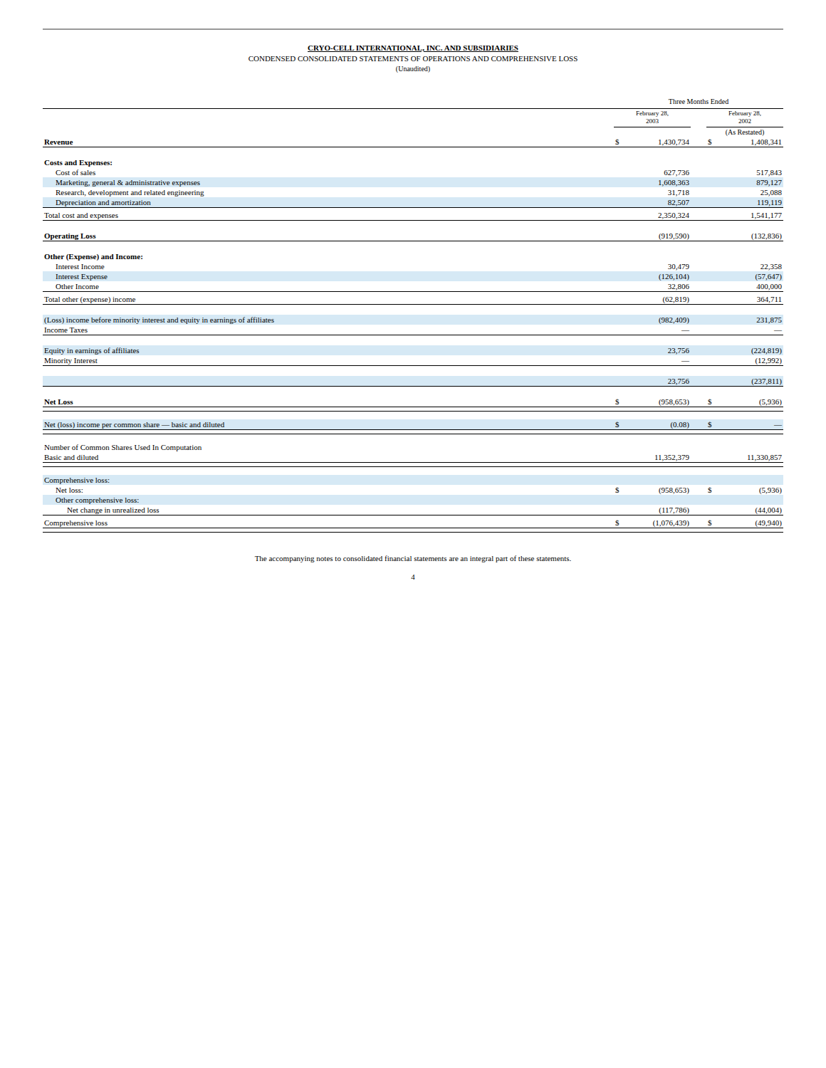CRYO-CELL INTERNATIONAL, INC. AND SUBSIDIARIES
CONDENSED CONSOLIDATED STATEMENTS OF OPERATIONS AND COMPREHENSIVE LOSS
(Unaudited)
| | | Three Months Ended |
| | | February 28, 2003 | | February 28, 2002 |
| | | | | (As Restated) |
| Revenue | | $ | 1,430,734 | | $ | 1,408,341 |
| Costs and Expenses: | | | | | | |
| Cost of sales | | | 627,736 | | | 517,843 |
| Marketing, general & administrative expenses | | | 1,608,363 | | | 879,127 |
| Research, development and related engineering | | | 31,718 | | | 25,088 |
| Depreciation and amortization | | | 82,507 | | | 119,119 |
| Total cost and expenses | | | 2,350,324 | | | 1,541,177 |
| Operating Loss | | | (919,590) | | | (132,836) |
| Other (Expense) and Income: | | | | | | |
| Interest Income | | | 30,479 | | | 22,358 |
| Interest Expense | | | (126,104) | | | (57,647) |
| Other Income | | | 32,806 | | | 400,000 |
| Total other (expense) income | | | (62,819) | | | 364,711 |
| (Loss) income before minority interest and equity in earnings of affiliates | | | (982,409) | | | 231,875 |
| Income Taxes | | | — | | | — |
| Equity in earnings of affiliates | | | 23,756 | | | (224,819) |
| Minority Interest | | | — | | | (12,992) |
| | | | 23,756 | | | (237,811) |
| Net Loss | | $ | (958,653) | | $ | (5,936) |
| Net (loss) income per common share — basic and diluted | | $ | (0.08) | | $ | — |
| Number of Common Shares Used In Computation | | | | | | |
| Basic and diluted | | | 11,352,379 | | | 11,330,857 |
| Comprehensive loss: | | | | | | |
| Net loss: | | $ | (958,653) | | $ | (5,936) |
| Other comprehensive loss: | | | | | | |
| Net change in unrealized loss | | | (117,786) | | | (44,004) |
| Comprehensive loss | | $ | (1,076,439) | | $ | (49,940) |
The accompanying notes to consolidated financial statements are an integral part of these statements.
4